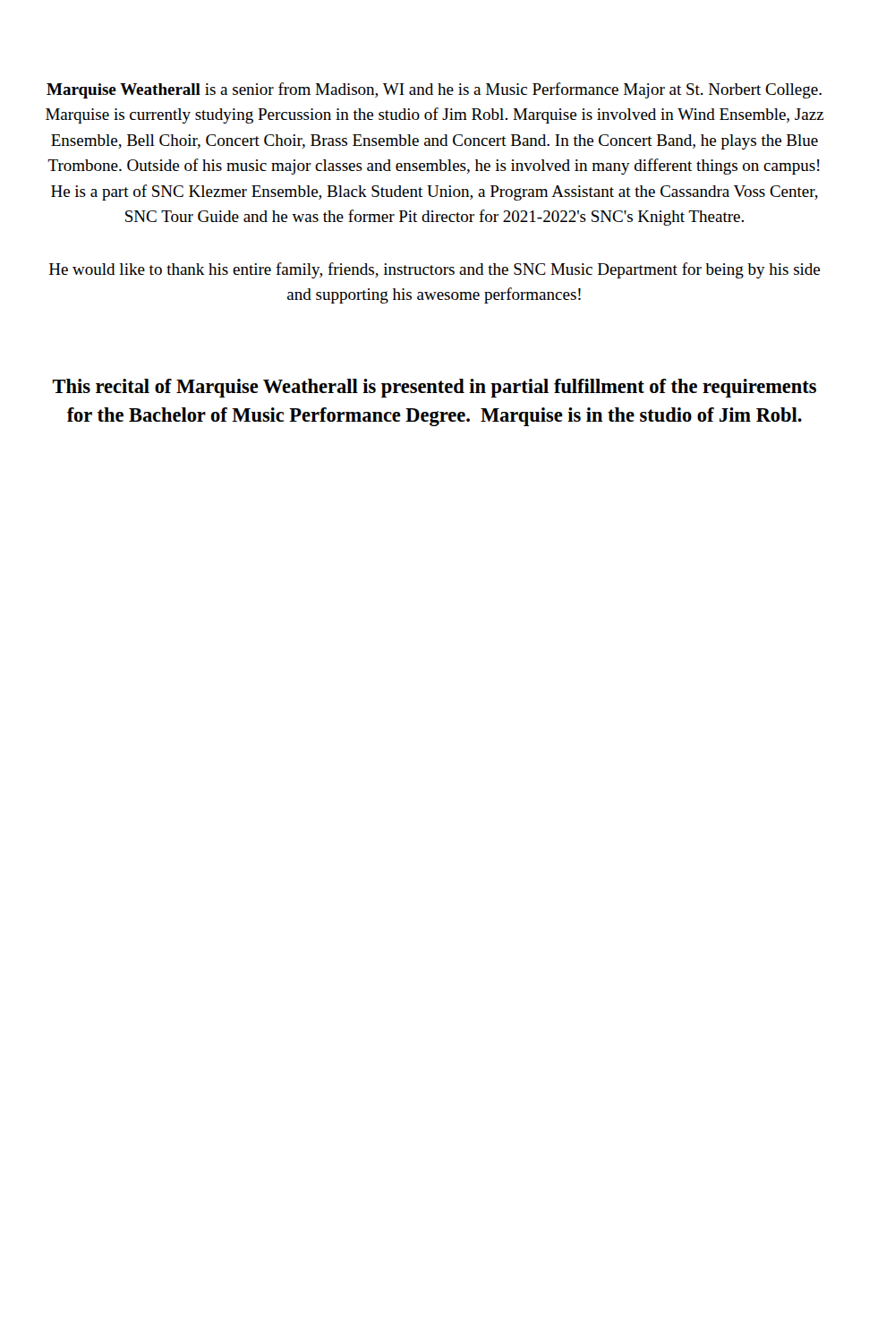Marquise Weatherall is a senior from Madison, WI and he is a Music Performance Major at St. Norbert College. Marquise is currently studying Percussion in the studio of Jim Robl. Marquise is involved in Wind Ensemble, Jazz Ensemble, Bell Choir, Concert Choir, Brass Ensemble and Concert Band. In the Concert Band, he plays the Blue Trombone. Outside of his music major classes and ensembles, he is involved in many different things on campus! He is a part of SNC Klezmer Ensemble, Black Student Union, a Program Assistant at the Cassandra Voss Center, SNC Tour Guide and he was the former Pit director for 2021-2022's SNC's Knight Theatre.
He would like to thank his entire family, friends, instructors and the SNC Music Department for being by his side and supporting his awesome performances!
This recital of Marquise Weatherall is presented in partial fulfillment of the requirements for the Bachelor of Music Performance Degree. Marquise is in the studio of Jim Robl.